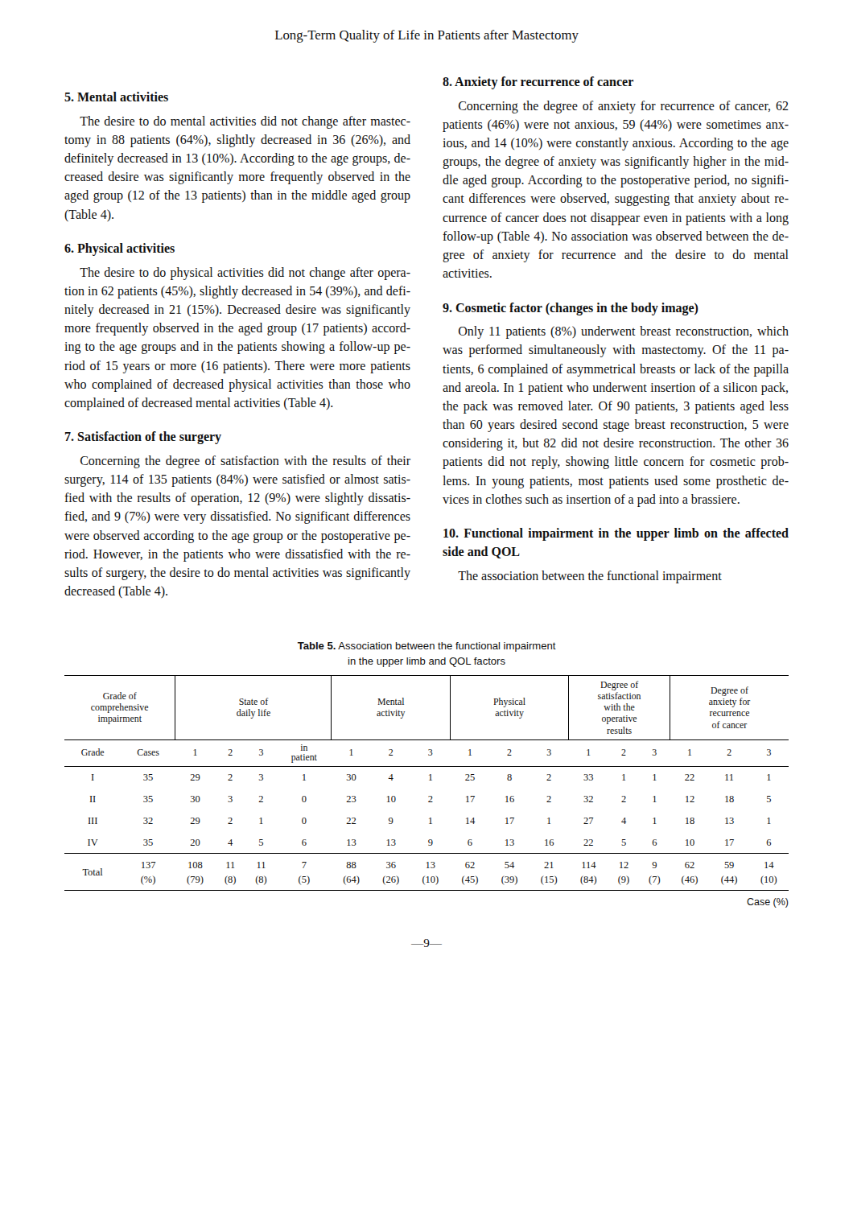Long-Term Quality of Life in Patients after Mastectomy
5. Mental activities
The desire to do mental activities did not change after mastectomy in 88 patients (64%), slightly decreased in 36 (26%), and definitely decreased in 13 (10%). According to the age groups, decreased desire was significantly more frequently observed in the aged group (12 of the 13 patients) than in the middle aged group (Table 4).
6. Physical activities
The desire to do physical activities did not change after operation in 62 patients (45%), slightly decreased in 54 (39%), and definitely decreased in 21 (15%). Decreased desire was significantly more frequently observed in the aged group (17 patients) according to the age groups and in the patients showing a follow-up period of 15 years or more (16 patients). There were more patients who complained of decreased physical activities than those who complained of decreased mental activities (Table 4).
7. Satisfaction of the surgery
Concerning the degree of satisfaction with the results of their surgery, 114 of 135 patients (84%) were satisfied or almost satisfied with the results of operation, 12 (9%) were slightly dissatisfied, and 9 (7%) were very dissatisfied. No significant differences were observed according to the age group or the postoperative period. However, in the patients who were dissatisfied with the results of surgery, the desire to do mental activities was significantly decreased (Table 4).
8. Anxiety for recurrence of cancer
Concerning the degree of anxiety for recurrence of cancer, 62 patients (46%) were not anxious, 59 (44%) were sometimes anxious, and 14 (10%) were constantly anxious. According to the age groups, the degree of anxiety was significantly higher in the middle aged group. According to the postoperative period, no significant differences were observed, suggesting that anxiety about recurrence of cancer does not disappear even in patients with a long follow-up (Table 4). No association was observed between the degree of anxiety for recurrence and the desire to do mental activities.
9. Cosmetic factor (changes in the body image)
Only 11 patients (8%) underwent breast reconstruction, which was performed simultaneously with mastectomy. Of the 11 patients, 6 complained of asymmetrical breasts or lack of the papilla and areola. In 1 patient who underwent insertion of a silicon pack, the pack was removed later. Of 90 patients, 3 patients aged less than 60 years desired second stage breast reconstruction, 5 were considering it, but 82 did not desire reconstruction. The other 36 patients did not reply, showing little concern for cosmetic problems. In young patients, most patients used some prosthetic devices in clothes such as insertion of a pad into a brassiere.
10. Functional impairment in the upper limb on the affected side and QOL
The association between the functional impairment
Table 5. Association between the functional impairment in the upper limb and QOL factors
| Grade of comprehensive impairment | State of daily life | Mental activity | Physical activity | Degree of satisfaction with the operative results | Degree of anxiety for recurrence of cancer |
| --- | --- | --- | --- | --- | --- |
| Grade | Cases | 1 | 2 | 3 | in patient | 1 | 2 | 3 | 1 | 2 | 3 | 1 | 2 | 3 | 1 | 2 | 3 |
| I | 35 | 29 | 2 | 3 | 1 | 30 | 4 | 1 | 25 | 8 | 2 | 33 | 1 | 1 | 22 | 11 | 1 |
| II | 35 | 30 | 3 | 2 | 0 | 23 | 10 | 2 | 17 | 16 | 2 | 32 | 2 | 1 | 12 | 18 | 5 |
| III | 32 | 29 | 2 | 1 | 0 | 22 | 9 | 1 | 14 | 17 | 1 | 27 | 4 | 1 | 18 | 13 | 1 |
| IV | 35 | 20 | 4 | 5 | 6 | 13 | 13 | 9 | 6 | 13 | 16 | 22 | 5 | 6 | 10 | 17 | 6 |
| Total | 137 (%) | 108 (79) | 11 (8) | 11 (8) | 7 (5) | 88 (64) | 36 (26) | 13 (10) | 62 (45) | 54 (39) | 21 (15) | 114 (84) | 12 (9) | 9 (7) | 62 (46) | 59 (44) | 14 (10) |
Case (%)
—9—